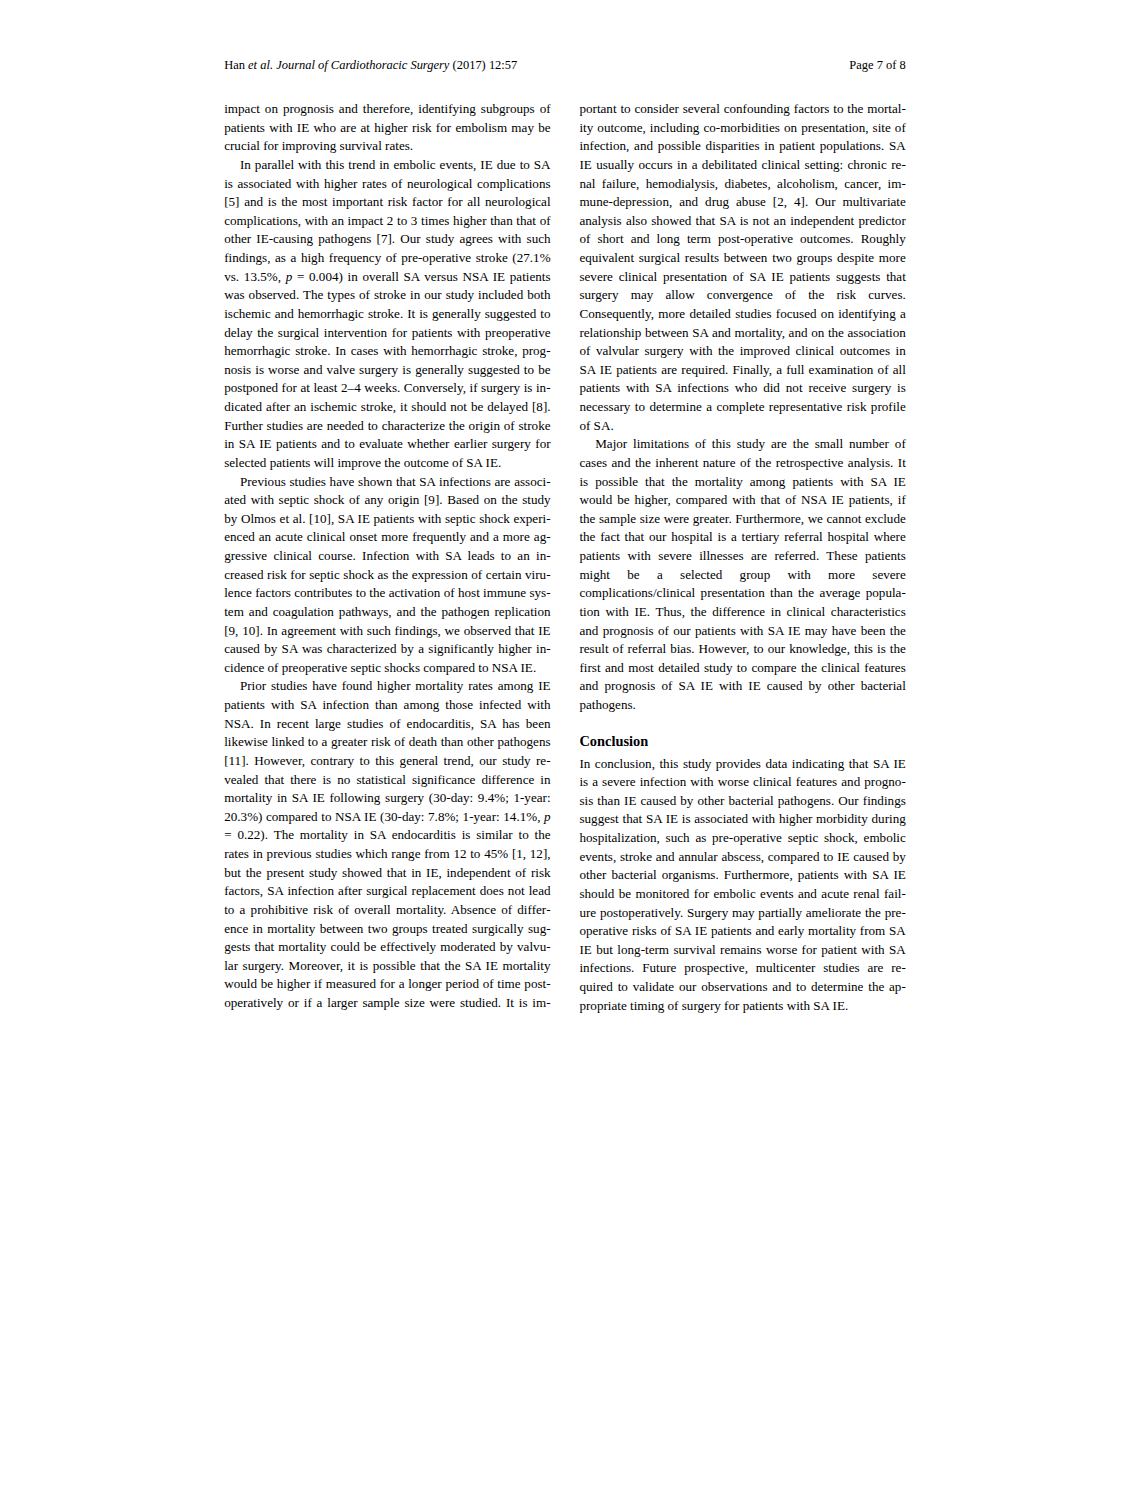Han et al. Journal of Cardiothoracic Surgery (2017) 12:57
Page 7 of 8
impact on prognosis and therefore, identifying subgroups of patients with IE who are at higher risk for embolism may be crucial for improving survival rates.
In parallel with this trend in embolic events, IE due to SA is associated with higher rates of neurological complications [5] and is the most important risk factor for all neurological complications, with an impact 2 to 3 times higher than that of other IE-causing pathogens [7]. Our study agrees with such findings, as a high frequency of pre-operative stroke (27.1% vs. 13.5%, p = 0.004) in overall SA versus NSA IE patients was observed. The types of stroke in our study included both ischemic and hemorrhagic stroke. It is generally suggested to delay the surgical intervention for patients with preoperative hemorrhagic stroke. In cases with hemorrhagic stroke, prognosis is worse and valve surgery is generally suggested to be postponed for at least 2–4 weeks. Conversely, if surgery is indicated after an ischemic stroke, it should not be delayed [8]. Further studies are needed to characterize the origin of stroke in SA IE patients and to evaluate whether earlier surgery for selected patients will improve the outcome of SA IE.
Previous studies have shown that SA infections are associated with septic shock of any origin [9]. Based on the study by Olmos et al. [10], SA IE patients with septic shock experienced an acute clinical onset more frequently and a more aggressive clinical course. Infection with SA leads to an increased risk for septic shock as the expression of certain virulence factors contributes to the activation of host immune system and coagulation pathways, and the pathogen replication [9, 10]. In agreement with such findings, we observed that IE caused by SA was characterized by a significantly higher incidence of preoperative septic shocks compared to NSA IE.
Prior studies have found higher mortality rates among IE patients with SA infection than among those infected with NSA. In recent large studies of endocarditis, SA has been likewise linked to a greater risk of death than other pathogens [11]. However, contrary to this general trend, our study revealed that there is no statistical significance difference in mortality in SA IE following surgery (30-day: 9.4%; 1-year: 20.3%) compared to NSA IE (30-day: 7.8%; 1-year: 14.1%, p = 0.22). The mortality in SA endocarditis is similar to the rates in previous studies which range from 12 to 45% [1, 12], but the present study showed that in IE, independent of risk factors, SA infection after surgical replacement does not lead to a prohibitive risk of overall mortality. Absence of difference in mortality between two groups treated surgically suggests that mortality could be effectively moderated by valvular surgery. Moreover, it is possible that the SA IE mortality would be higher if measured for a longer period of time postoperatively or if a larger sample size were studied. It is important to consider several confounding factors to the mortality outcome, including co-morbidities on presentation, site of infection, and possible disparities in patient populations. SA IE usually occurs in a debilitated clinical setting: chronic renal failure, hemodialysis, diabetes, alcoholism, cancer, immune-depression, and drug abuse [2, 4]. Our multivariate analysis also showed that SA is not an independent predictor of short and long term post-operative outcomes. Roughly equivalent surgical results between two groups despite more severe clinical presentation of SA IE patients suggests that surgery may allow convergence of the risk curves. Consequently, more detailed studies focused on identifying a relationship between SA and mortality, and on the association of valvular surgery with the improved clinical outcomes in SA IE patients are required. Finally, a full examination of all patients with SA infections who did not receive surgery is necessary to determine a complete representative risk profile of SA.
Major limitations of this study are the small number of cases and the inherent nature of the retrospective analysis. It is possible that the mortality among patients with SA IE would be higher, compared with that of NSA IE patients, if the sample size were greater. Furthermore, we cannot exclude the fact that our hospital is a tertiary referral hospital where patients with severe illnesses are referred. These patients might be a selected group with more severe complications/clinical presentation than the average population with IE. Thus, the difference in clinical characteristics and prognosis of our patients with SA IE may have been the result of referral bias. However, to our knowledge, this is the first and most detailed study to compare the clinical features and prognosis of SA IE with IE caused by other bacterial pathogens.
Conclusion
In conclusion, this study provides data indicating that SA IE is a severe infection with worse clinical features and prognosis than IE caused by other bacterial pathogens. Our findings suggest that SA IE is associated with higher morbidity during hospitalization, such as pre-operative septic shock, embolic events, stroke and annular abscess, compared to IE caused by other bacterial organisms. Furthermore, patients with SA IE should be monitored for embolic events and acute renal failure postoperatively. Surgery may partially ameliorate the pre-operative risks of SA IE patients and early mortality from SA IE but long-term survival remains worse for patient with SA infections. Future prospective, multicenter studies are required to validate our observations and to determine the appropriate timing of surgery for patients with SA IE.